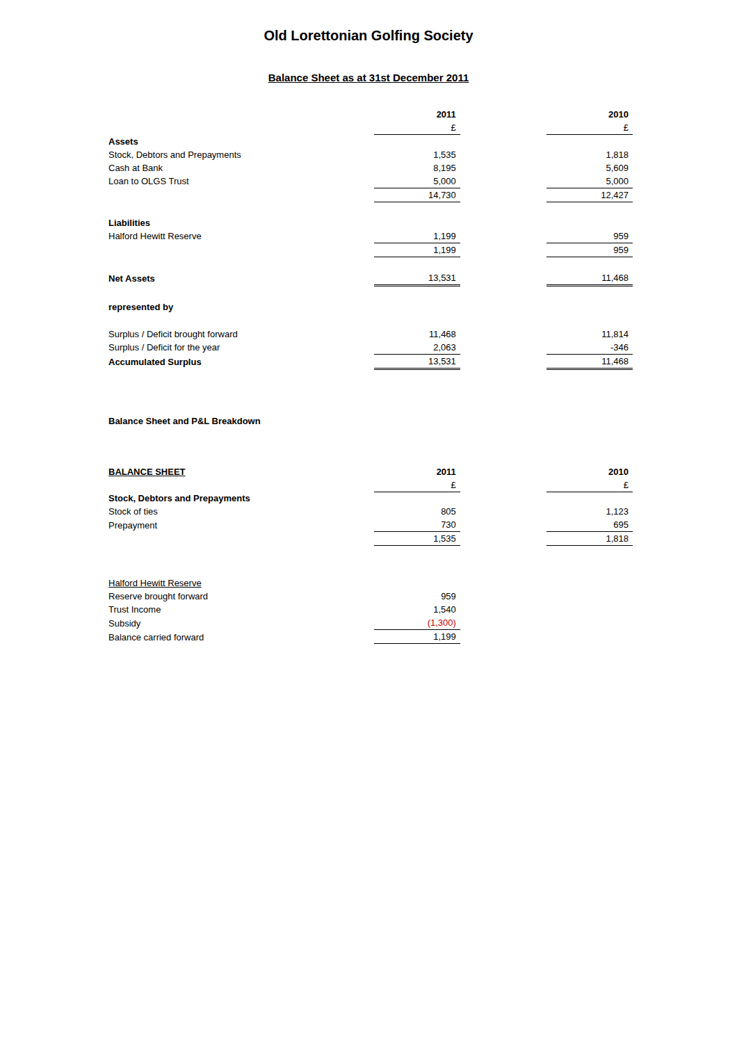Old Lorettonian Golfing Society
Balance Sheet as at 31st December 2011
| | 2011 | | 2010 |
| | £ | | £ |
| Assets | | | |
| Stock, Debtors and Prepayments | 1,535 | | 1,818 |
| Cash at Bank | 8,195 | | 5,609 |
| Loan to OLGS Trust | 5,000 | | 5,000 |
| | 14,730 | | 12,427 |
| Liabilities | | | |
| Halford Hewitt Reserve | 1,199 | | 959 |
| | 1,199 | | 959 |
| Net Assets | 13,531 | | 11,468 |
| represented by | | | |
| Surplus / Deficit brought forward | 11,468 | | 11,814 |
| Surplus / Deficit for the year | 2,063 | | -346 |
| Accumulated Surplus | 13,531 | | 11,468 |
| Balance Sheet and P&L Breakdown | | | |
| BALANCE SHEET | 2011 | | 2010 |
| | £ | | £ |
| Stock, Debtors and Prepayments | | | |
| Stock of ties | 805 | | 1,123 |
| Prepayment | 730 | | 695 |
| | 1,535 | | 1,818 |
| Halford Hewitt Reserve | | | |
| Reserve brought forward | 959 | | |
| Trust Income | 1,540 | | |
| Subsidy | (1,300) | | |
| Balance carried forward | 1,199 | | |